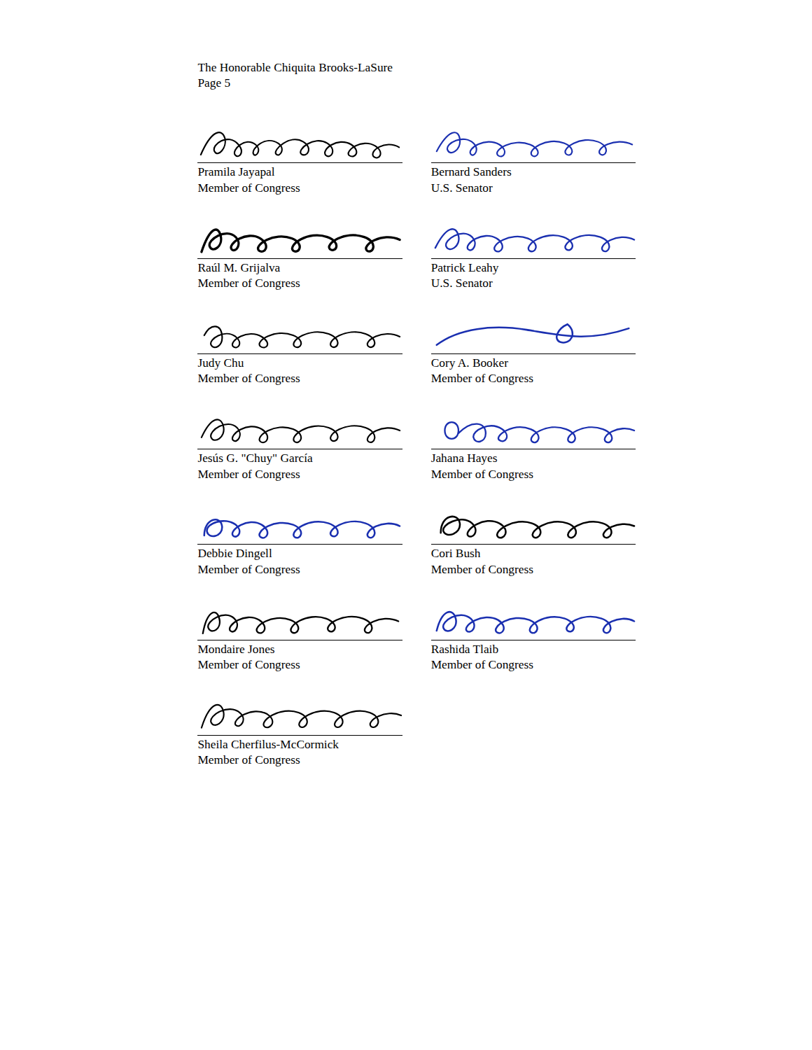The Honorable Chiquita Brooks-LaSure
Page 5
| Pramila Jayapal Member of Congress | Bernard Sanders U.S. Senator |
| Raúl M. Grijalva Member of Congress | Patrick Leahy U.S. Senator |
| Judy Chu Member of Congress | Cory A. Booker Member of Congress |
| Jesús G. "Chuy" García Member of Congress | Jahana Hayes Member of Congress |
| Debbie Dingell Member of Congress | Cori Bush Member of Congress |
| Mondaire Jones Member of Congress | Rashida Tlaib Member of Congress |
| Sheila Cherfilus-McCormick Member of Congress | |